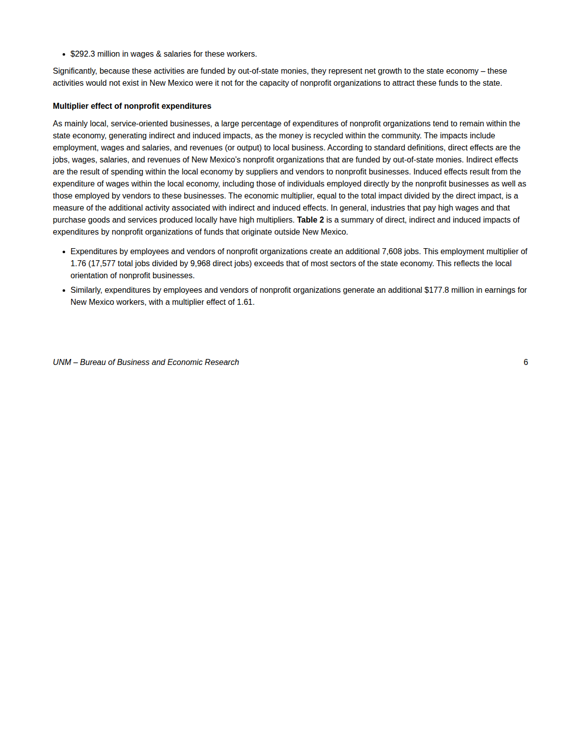$292.3 million in wages & salaries for these workers.
Significantly, because these activities are funded by out-of-state monies, they represent net growth to the state economy – these activities would not exist in New Mexico were it not for the capacity of nonprofit organizations to attract these funds to the state.
Multiplier effect of nonprofit expenditures
As mainly local, service-oriented businesses, a large percentage of expenditures of nonprofit organizations tend to remain within the state economy, generating indirect and induced impacts, as the money is recycled within the community. The impacts include employment, wages and salaries, and revenues (or output) to local business. According to standard definitions, direct effects are the jobs, wages, salaries, and revenues of New Mexico’s nonprofit organizations that are funded by out-of-state monies. Indirect effects are the result of spending within the local economy by suppliers and vendors to nonprofit businesses. Induced effects result from the expenditure of wages within the local economy, including those of individuals employed directly by the nonprofit businesses as well as those employed by vendors to these businesses. The economic multiplier, equal to the total impact divided by the direct impact, is a measure of the additional activity associated with indirect and induced effects. In general, industries that pay high wages and that purchase goods and services produced locally have high multipliers. Table 2 is a summary of direct, indirect and induced impacts of expenditures by nonprofit organizations of funds that originate outside New Mexico.
Expenditures by employees and vendors of nonprofit organizations create an additional 7,608 jobs. This employment multiplier of 1.76 (17,577 total jobs divided by 9,968 direct jobs) exceeds that of most sectors of the state economy. This reflects the local orientation of nonprofit businesses.
Similarly, expenditures by employees and vendors of nonprofit organizations generate an additional $177.8 million in earnings for New Mexico workers, with a multiplier effect of 1.61.
UNM – Bureau of Business and Economic Research 6